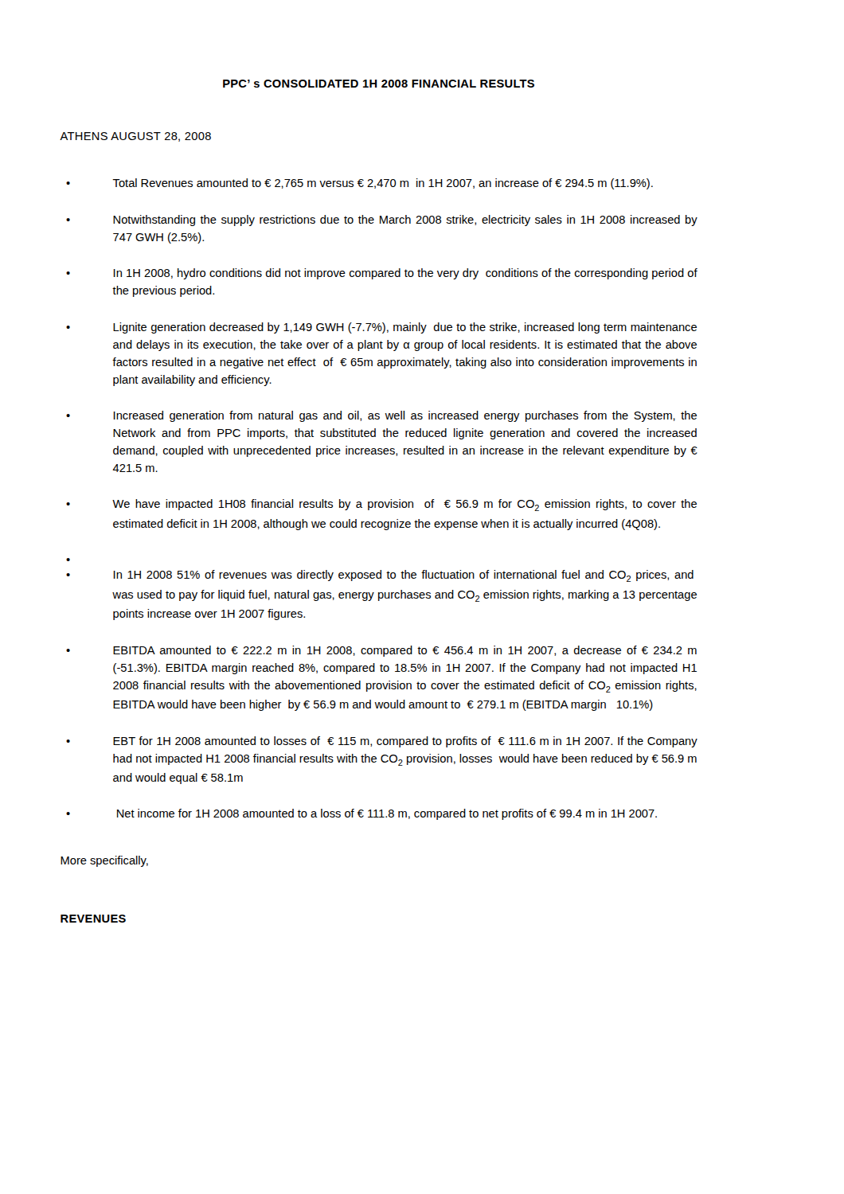PPC’ s CONSOLIDATED 1H 2008 FINANCIAL RESULTS
ATHENS AUGUST 28, 2008
Total Revenues amounted to € 2,765 m versus € 2,470 m in 1H 2007, an increase of € 294.5 m (11.9%).
Notwithstanding the supply restrictions due to the March 2008 strike, electricity sales in 1H 2008 increased by 747 GWH (2.5%).
In 1H 2008, hydro conditions did not improve compared to the very dry conditions of the corresponding period of the previous period.
Lignite generation decreased by 1,149 GWH (-7.7%), mainly due to the strike, increased long term maintenance and delays in its execution, the take over of a plant by α group of local residents. It is estimated that the above factors resulted in a negative net effect of € 65m approximately, taking also into consideration improvements in plant availability and efficiency.
Increased generation from natural gas and oil, as well as increased energy purchases from the System, the Network and from PPC imports, that substituted the reduced lignite generation and covered the increased demand, coupled with unprecedented price increases, resulted in an increase in the relevant expenditure by € 421.5 m.
We have impacted 1H08 financial results by a provision of € 56.9 m for CO2 emission rights, to cover the estimated deficit in 1H 2008, although we could recognize the expense when it is actually incurred (4Q08).
In 1H 2008 51% of revenues was directly exposed to the fluctuation of international fuel and CO2 prices, and was used to pay for liquid fuel, natural gas, energy purchases and CO2 emission rights, marking a 13 percentage points increase over 1H 2007 figures.
EBITDA amounted to € 222.2 m in 1H 2008, compared to € 456.4 m in 1H 2007, a decrease of € 234.2 m (-51.3%). EBITDA margin reached 8%, compared to 18.5% in 1H 2007. If the Company had not impacted H1 2008 financial results with the abovementioned provision to cover the estimated deficit of CO2 emission rights, EBITDA would have been higher by € 56.9 m and would amount to € 279.1 m (EBITDA margin 10.1%)
EBT for 1H 2008 amounted to losses of € 115 m, compared to profits of € 111.6 m in 1H 2007. If the Company had not impacted H1 2008 financial results with the CO2 provision, losses would have been reduced by € 56.9 m and would equal € 58.1m
Net income for 1H 2008 amounted to a loss of € 111.8 m, compared to net profits of € 99.4 m in 1H 2007.
More specifically,
REVENUES